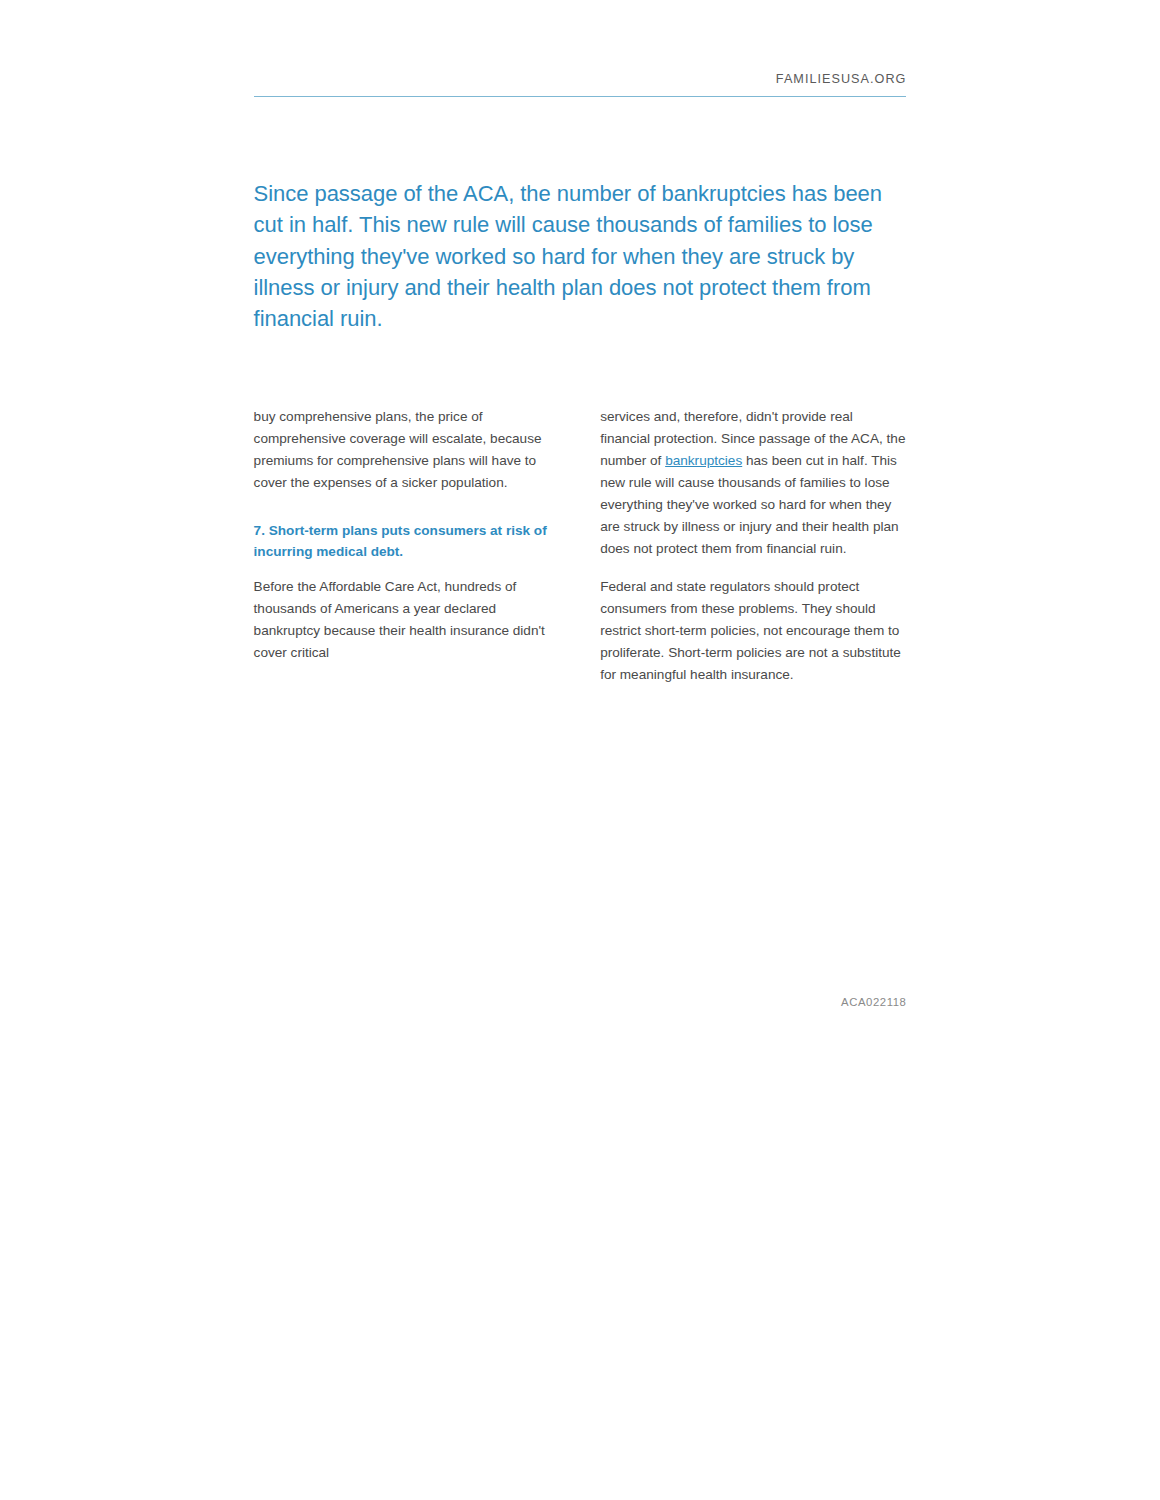FAMILIESUSA.ORG
Since passage of the ACA, the number of bankruptcies has been cut in half. This new rule will cause thousands of families to lose everything they've worked so hard for when they are struck by illness or injury and their health plan does not protect them from financial ruin.
buy comprehensive plans, the price of comprehensive coverage will escalate, because premiums for comprehensive plans will have to cover the expenses of a sicker population.
7. Short-term plans puts consumers at risk of incurring medical debt.
Before the Affordable Care Act, hundreds of thousands of Americans a year declared bankruptcy because their health insurance didn't cover critical
services and, therefore, didn't provide real financial protection. Since passage of the ACA, the number of bankruptcies has been cut in half. This new rule will cause thousands of families to lose everything they've worked so hard for when they are struck by illness or injury and their health plan does not protect them from financial ruin.
Federal and state regulators should protect consumers from these problems. They should restrict short-term policies, not encourage them to proliferate. Short-term policies are not a substitute for meaningful health insurance.
ACA022118